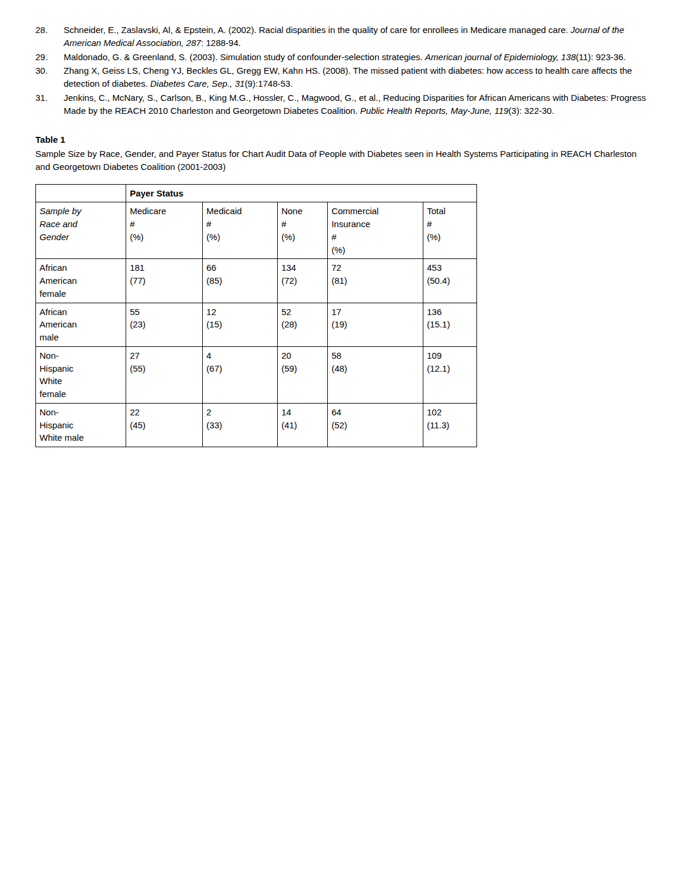28. Schneider, E., Zaslavski, Al, & Epstein, A. (2002). Racial disparities in the quality of care for enrollees in Medicare managed care. Journal of the American Medical Association, 287: 1288-94.
29. Maldonado, G. & Greenland, S. (2003). Simulation study of confounder-selection strategies. American journal of Epidemiology, 138(11): 923-36.
30. Zhang X, Geiss LS, Cheng YJ, Beckles GL, Gregg EW, Kahn HS. (2008). The missed patient with diabetes: how access to health care affects the detection of diabetes. Diabetes Care, Sep., 31(9):1748-53.
31. Jenkins, C., McNary, S., Carlson, B., King M.G., Hossler, C., Magwood, G., et al., Reducing Disparities for African Americans with Diabetes: Progress Made by the REACH 2010 Charleston and Georgetown Diabetes Coalition. Public Health Reports, May-June, 119(3): 322-30.
Table 1
Sample Size by Race, Gender, and Payer Status for Chart Audit Data of People with Diabetes seen in Health Systems Participating in REACH Charleston and Georgetown Diabetes Coalition (2001-2003)
| | Payer Status |
| Sample by Race and Gender | Medicare # (%) | Medicaid # (%) | None # (%) | Commercial Insurance # (%) | Total # (%) |
| African American female | 181 (77) | 66 (85) | 134 (72) | 72 (81) | 453 (50.4) |
| African American male | 55 (23) | 12 (15) | 52 (28) | 17 (19) | 136 (15.1) |
| Non- Hispanic White female | 27 (55) | 4 (67) | 20 (59) | 58 (48) | 109 (12.1) |
| Non- Hispanic White male | 22 (45) | 2 (33) | 14 (41) | 64 (52) | 102 (11.3) |